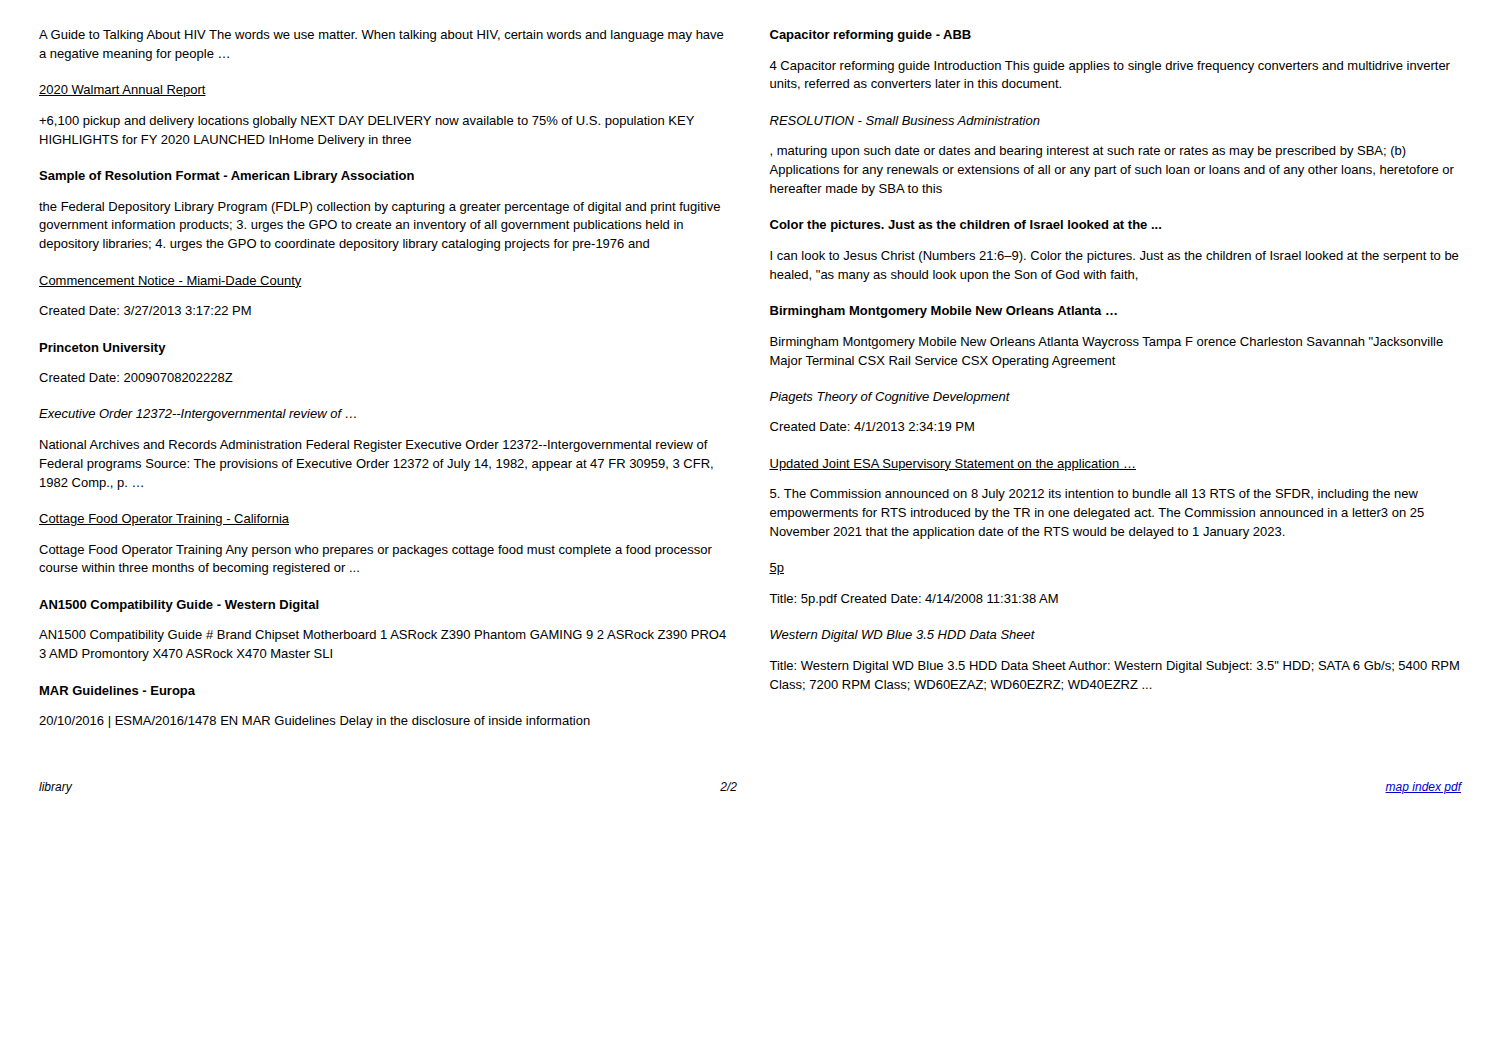A Guide to Talking About HIV The words we use matter. When talking about HIV, certain words and language may have a negative meaning for people …
2020 Walmart Annual Report
+6,100 pickup and delivery locations globally NEXT DAY DELIVERY now available to 75% of U.S. population KEY HIGHLIGHTS for FY 2020 LAUNCHED InHome Delivery in three
Sample of Resolution Format - American Library Association
the Federal Depository Library Program (FDLP) collection by capturing a greater percentage of digital and print fugitive government information products; 3. urges the GPO to create an inventory of all government publications held in depository libraries; 4. urges the GPO to coordinate depository library cataloging projects for pre-1976 and
Commencement Notice - Miami-Dade County
Created Date: 3/27/2013 3:17:22 PM
Princeton University
Created Date: 20090708202228Z
Executive Order 12372--Intergovernmental review of …
National Archives and Records Administration Federal Register Executive Order 12372--Intergovernmental review of Federal programs Source: The provisions of Executive Order 12372 of July 14, 1982, appear at 47 FR 30959, 3 CFR, 1982 Comp., p. …
Cottage Food Operator Training - California
Cottage Food Operator Training Any person who prepares or packages cottage food must complete a food processor course within three months of becoming registered or ...
AN1500 Compatibility Guide - Western Digital
AN1500 Compatibility Guide # Brand Chipset Motherboard 1 ASRock Z390 Phantom GAMING 9 2 ASRock Z390 PRO4 3 AMD Promontory X470 ASRock X470 Master SLI
MAR Guidelines - Europa
20/10/2016 | ESMA/2016/1478 EN MAR Guidelines Delay in the disclosure of inside information
Capacitor reforming guide - ABB
4 Capacitor reforming guide Introduction This guide applies to single drive frequency converters and multidrive inverter units, referred as converters later in this document.
RESOLUTION - Small Business Administration
, maturing upon such date or dates and bearing interest at such rate or rates as may be prescribed by SBA; (b) Applications for any renewals or extensions of all or any part of such loan or loans and of any other loans, heretofore or hereafter made by SBA to this
Color the pictures. Just as the children of Israel looked at the ...
I can look to Jesus Christ (Numbers 21:6–9). Color the pictures. Just as the children of Israel looked at the serpent to be healed, "as many as should look upon the Son of God with faith,
Birmingham Montgomery Mobile New Orleans Atlanta …
Birmingham Montgomery Mobile New Orleans Atlanta Waycross Tampa F orence Charleston Savannah "Jacksonville Major Terminal CSX Rail Service CSX Operating Agreement
Piagets Theory of Cognitive Development
Created Date: 4/1/2013 2:34:19 PM
Updated Joint ESA Supervisory Statement on the application …
5. The Commission announced on 8 July 20212 its intention to bundle all 13 RTS of the SFDR, including the new empowerments for RTS introduced by the TR in one delegated act. The Commission announced in a letter3 on 25 November 2021 that the application date of the RTS would be delayed to 1 January 2023.
5p
Title: 5p.pdf Created Date: 4/14/2008 11:31:38 AM
Western Digital WD Blue 3.5 HDD Data Sheet
Title: Western Digital WD Blue 3.5 HDD Data Sheet Author: Western Digital Subject: 3.5" HDD; SATA 6 Gb/s; 5400 RPM Class; 7200 RPM Class; WD60EZAZ; WD60EZRZ; WD40EZRZ ...
library
2/2
map index pdf